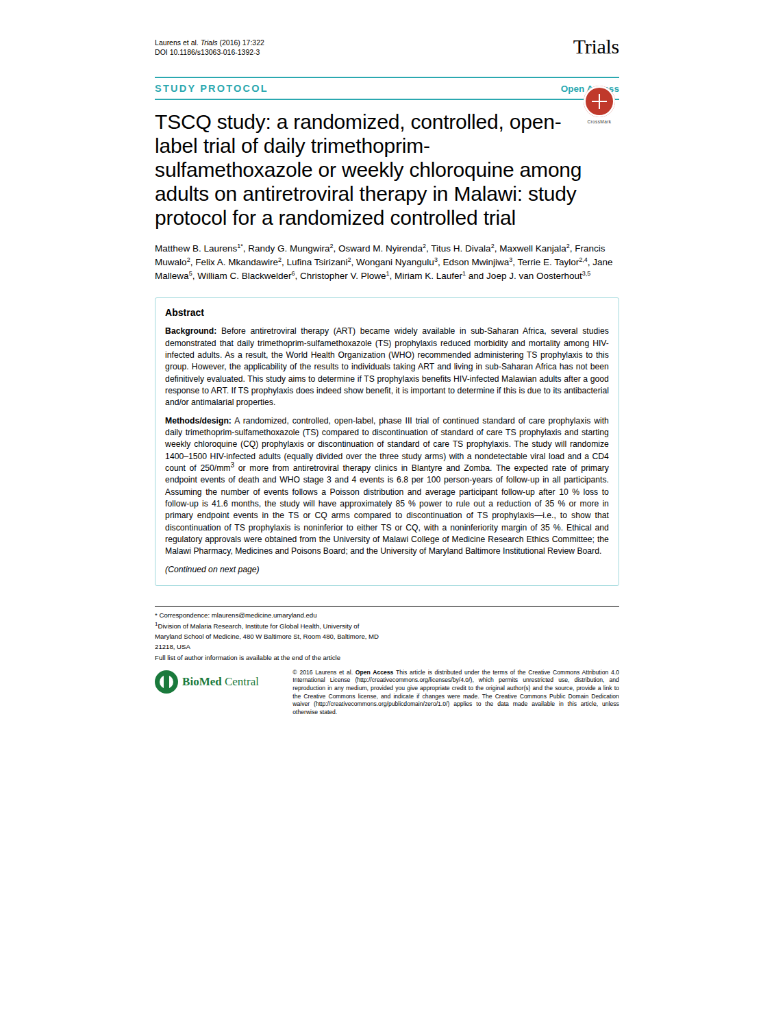Laurens et al. Trials (2016) 17:322
DOI 10.1186/s13063-016-1392-3
Trials
Study Protocol
Open Access
CrossMark
TSCQ study: a randomized, controlled, open-label trial of daily trimethoprim-sulfamethoxazole or weekly chloroquine among adults on antiretroviral therapy in Malawi: study protocol for a randomized controlled trial
Matthew B. Laurens1*, Randy G. Mungwira2, Osward M. Nyirenda2, Titus H. Divala2, Maxwell Kanjala2, Francis Muwalo2, Felix A. Mkandawire2, Lufina Tsirizani2, Wongani Nyangulu3, Edson Mwinjiwa3, Terrie E. Taylor2,4, Jane Mallewa5, William C. Blackwelder6, Christopher V. Plowe1, Miriam K. Laufer1 and Joep J. van Oosterhout3,5
Abstract
Background: Before antiretroviral therapy (ART) became widely available in sub-Saharan Africa, several studies demonstrated that daily trimethoprim-sulfamethoxazole (TS) prophylaxis reduced morbidity and mortality among HIV-infected adults. As a result, the World Health Organization (WHO) recommended administering TS prophylaxis to this group. However, the applicability of the results to individuals taking ART and living in sub-Saharan Africa has not been definitively evaluated. This study aims to determine if TS prophylaxis benefits HIV-infected Malawian adults after a good response to ART. If TS prophylaxis does indeed show benefit, it is important to determine if this is due to its antibacterial and/or antimalarial properties.
Methods/design: A randomized, controlled, open-label, phase III trial of continued standard of care prophylaxis with daily trimethoprim-sulfamethoxazole (TS) compared to discontinuation of standard of care TS prophylaxis and starting weekly chloroquine (CQ) prophylaxis or discontinuation of standard of care TS prophylaxis. The study will randomize 1400–1500 HIV-infected adults (equally divided over the three study arms) with a nondetectable viral load and a CD4 count of 250/mm3 or more from antiretroviral therapy clinics in Blantyre and Zomba. The expected rate of primary endpoint events of death and WHO stage 3 and 4 events is 6.8 per 100 person-years of follow-up in all participants. Assuming the number of events follows a Poisson distribution and average participant follow-up after 10 % loss to follow-up is 41.6 months, the study will have approximately 85 % power to rule out a reduction of 35 % or more in primary endpoint events in the TS or CQ arms compared to discontinuation of TS prophylaxis—i.e., to show that discontinuation of TS prophylaxis is noninferior to either TS or CQ, with a noninferiority margin of 35 %. Ethical and regulatory approvals were obtained from the University of Malawi College of Medicine Research Ethics Committee; the Malawi Pharmacy, Medicines and Poisons Board; and the University of Maryland Baltimore Institutional Review Board.
(Continued on next page)
* Correspondence: mlaurens@medicine.umaryland.edu
1Division of Malaria Research, Institute for Global Health, University of
Maryland School of Medicine, 480 W Baltimore St, Room 480, Baltimore, MD
21218, USA
Full list of author information is available at the end of the article
BioMed Central
© 2016 Laurens et al. Open Access This article is distributed under the terms of the Creative Commons Attribution 4.0 International License (http://creativecommons.org/licenses/by/4.0/), which permits unrestricted use, distribution, and reproduction in any medium, provided you give appropriate credit to the original author(s) and the source, provide a link to the Creative Commons license, and indicate if changes were made. The Creative Commons Public Domain Dedication waiver (http://creativecommons.org/publicdomain/zero/1.0/) applies to the data made available in this article, unless otherwise stated.